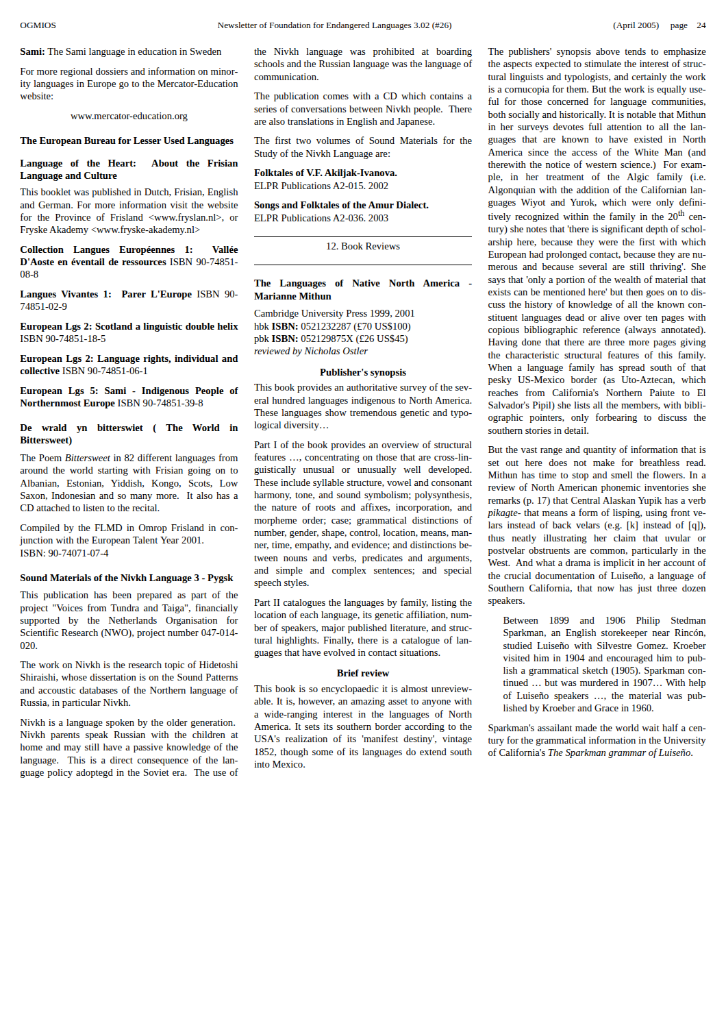OGMIOS Newsletter of Foundation for Endangered Languages 3.02 (#26) (April 2005) page 24
Sami: The Sami language in education in Sweden
For more regional dossiers and information on minority languages in Europe go to the Mercator-Education website:
www.mercator-education.org
The European Bureau for Lesser Used Languages
Language of the Heart: About the Frisian Language and Culture
This booklet was published in Dutch, Frisian, English and German. For more information visit the website for the Province of Frisland <www.fryslan.nl>, or Fryske Akademy <www.fryske-akademy.nl>
Collection Langues Européennes 1: Vallée D'Aoste en éventail de ressources ISBN 90-74851-08-8
Langues Vivantes 1: Parer L'Europe ISBN 90-74851-02-9
European Lgs 2: Scotland a linguistic double helix ISBN 90-74851-18-5
European Lgs 2: Language rights, individual and collective ISBN 90-74851-06-1
European Lgs 5: Sami - Indigenous People of Northernmost Europe ISBN 90-74851-39-8
De wrald yn bitterswiet ( The World in Bittersweet)
The Poem Bittersweet in 82 different languages from around the world starting with Frisian going on to Albanian, Estonian, Yiddish, Kongo, Scots, Low Saxon, Indonesian and so many more. It also has a CD attached to listen to the recital.
Compiled by the FLMD in Omrop Frisland in conjunction with the European Talent Year 2001. ISBN: 90-74071-07-4
Sound Materials of the Nivkh Language 3 - Pygsk
This publication has been prepared as part of the project "Voices from Tundra and Taiga", financially supported by the Netherlands Organisation for Scientific Research (NWO), project number 047-014-020.
The work on Nivkh is the research topic of Hidetoshi Shiraishi, whose dissertation is on the Sound Patterns and accoustic databases of the Northern language of Russia, in particular Nivkh.
Nivkh is a language spoken by the older generation. Nivkh parents speak Russian with the children at home and may still have a passive knowledge of the language. This is a direct consequence of the language policy adoptegd in the Soviet era. The use of the Nivkh language was prohibited at boarding schools and the Russian language was the language of communication.
The publication comes with a CD which contains a series of conversations between Nivkh people. There are also translations in English and Japanese.
The first two volumes of Sound Materials for the Study of the Nivkh Language are:
Folktales of V.F. Akiljak-Ivanova.
ELPR Publications A2-015. 2002
Songs and Folktales of the Amur Dialect.
ELPR Publications A2-036. 2003
12. Book Reviews
The Languages of Native North America - Marianne Mithun
Cambridge University Press 1999, 2001
hbk ISBN: 0521232287 (£70 US$100)
pbk ISBN: 052129875X (£26 US$45)
reviewed by Nicholas Ostler
Publisher's synopsis
This book provides an authoritative survey of the several hundred languages indigenous to North America. These languages show tremendous genetic and typological diversity…
Part I of the book provides an overview of structural features …, concentrating on those that are cross-linguistically unusual or unusually well developed. These include syllable structure, vowel and consonant harmony, tone, and sound symbolism; polysynthesis, the nature of roots and affixes, incorporation, and morpheme order; case; grammatical distinctions of number, gender, shape, control, location, means, manner, time, empathy, and evidence; and distinctions between nouns and verbs, predicates and arguments, and simple and complex sentences; and special speech styles.
Part II catalogues the languages by family, listing the location of each language, its genetic affiliation, number of speakers, major published literature, and structural highlights. Finally, there is a catalogue of languages that have evolved in contact situations.
Brief review
This book is so encyclopaedic it is almost unreviewable. It is, however, an amazing asset to anyone with a wide-ranging interest in the languages of North America. It sets its southern border according to the USA's realization of its 'manifest destiny', vintage 1852, though some of its languages do extend south into Mexico.
The publishers' synopsis above tends to emphasize the aspects expected to stimulate the interest of structural linguists and typologists, and certainly the work is a cornucopia for them. But the work is equally useful for those concerned for language communities, both socially and historically. It is notable that Mithun in her surveys devotes full attention to all the languages that are known to have existed in North America since the access of the White Man (and therewith the notice of western science.) For example, in her treatment of the Algic family (i.e. Algonquian with the addition of the Californian languages Wiyot and Yurok, which were only definitively recognized within the family in the 20th century) she notes that 'there is significant depth of scholarship here, because they were the first with which European had prolonged contact, because they are numerous and because several are still thriving'. She says that 'only a portion of the wealth of material that exists can be mentioned here' but then goes on to discuss the history of knowledge of all the known constituent languages dead or alive over ten pages with copious bibliographic reference (always annotated). Having done that there are three more pages giving the characteristic structural features of this family. When a language family has spread south of that pesky US-Mexico border (as Uto-Aztecan, which reaches from California's Northern Paiute to El Salvador's Pipil) she lists all the members, with bibliographic pointers, only forbearing to discuss the southern stories in detail.
But the vast range and quantity of information that is set out here does not make for breathless read. Mithun has time to stop and smell the flowers. In a review of North American phonemic inventories she remarks (p. 17) that Central Alaskan Yupik has a verb pikagte- that means a form of lisping, using front velars instead of back velars (e.g. [k] instead of [q]), thus neatly illustrating her claim that uvular or postvelar obstruents are common, particularly in the West. And what a drama is implicit in her account of the crucial documentation of Luiseño, a language of Southern California, that now has just three dozen speakers.
Between 1899 and 1906 Philip Stedman Sparkman, an English storekeeper near Rincón, studied Luiseño with Silvestre Gomez. Kroeber visited him in 1904 and encouraged him to publish a grammatical sketch (1905). Sparkman continued … but was murdered in 1907… With help of Luiseño speakers …, the material was published by Kroeber and Grace in 1960.
Sparkman's assailant made the world wait half a century for the grammatical information in the University of California's The Sparkman grammar of Luiseño.